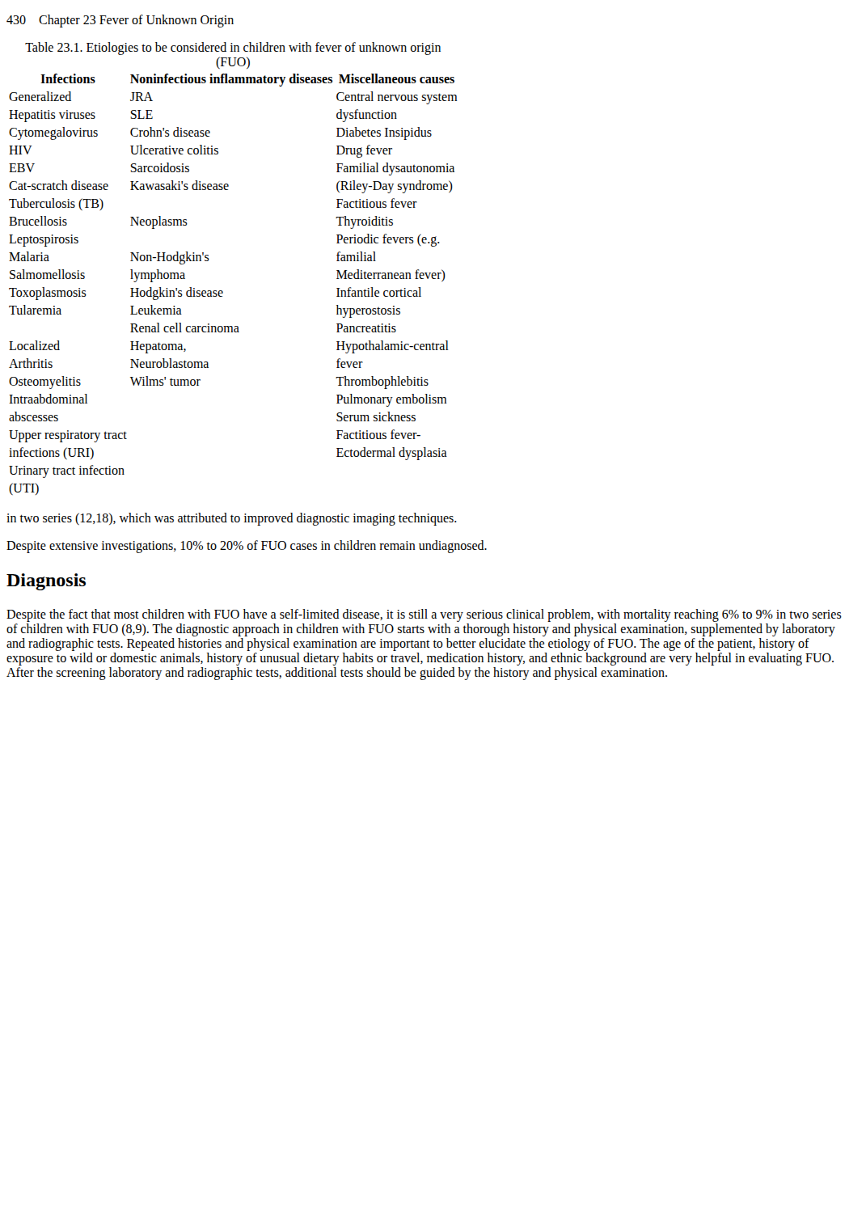430 Chapter 23 Fever of Unknown Origin
Table 23.1. Etiologies to be considered in children with fever of unknown origin (FUO)
| Infections | Noninfectious inflammatory diseases | Miscellaneous causes |
| --- | --- | --- |
| Generalized | JRA | Central nervous system |
| Hepatitis viruses | SLE | dysfunction |
| Cytomegalovirus | Crohn's disease | Diabetes Insipidus |
| HIV | Ulcerative colitis | Drug fever |
| EBV | Sarcoidosis | Familial dysautonomia |
| Cat-scratch disease | Kawasaki's disease | (Riley-Day syndrome) |
| Tuberculosis (TB) | | Factitious fever |
| Brucellosis | Neoplasms | Thyroiditis |
| Leptospirosis | | Periodic fevers (e.g. |
| Malaria | Non-Hodgkin's | familial |
| Salmomellosis | lymphoma | Mediterranean fever) |
| Toxoplasmosis | Hodgkin's disease | Infantile cortical |
| Tularemia | Leukemia | hyperostosis |
| | Renal cell carcinoma | Pancreatitis |
| Localized | Hepatoma, | Hypothalamic-central |
| Arthritis | Neuroblastoma | fever |
| Osteomyelitis | Wilms' tumor | Thrombophlebitis |
| Intraabdominal | | Pulmonary embolism |
| abscesses | | Serum sickness |
| Upper respiratory tract | | Factitious fever- |
| infections (URI) | | Ectodermal dysplasia |
| Urinary tract infection | | |
| (UTI) | | |
in two series (12,18), which was attributed to improved diagnostic imaging techniques.
Despite extensive investigations, 10% to 20% of FUO cases in children remain undiagnosed.
Diagnosis
Despite the fact that most children with FUO have a self-limited disease, it is still a very serious clinical problem, with mortality reaching 6% to 9% in two series of children with FUO (8,9). The diagnostic approach in children with FUO starts with a thorough history and physical examination, supplemented by laboratory and radiographic tests. Repeated histories and physical examination are important to better elucidate the etiology of FUO. The age of the patient, history of exposure to wild or domestic animals, history of unusual dietary habits or travel, medication history, and ethnic background are very helpful in evaluating FUO. After the screening laboratory and radiographic tests, additional tests should be guided by the history and physical examination.